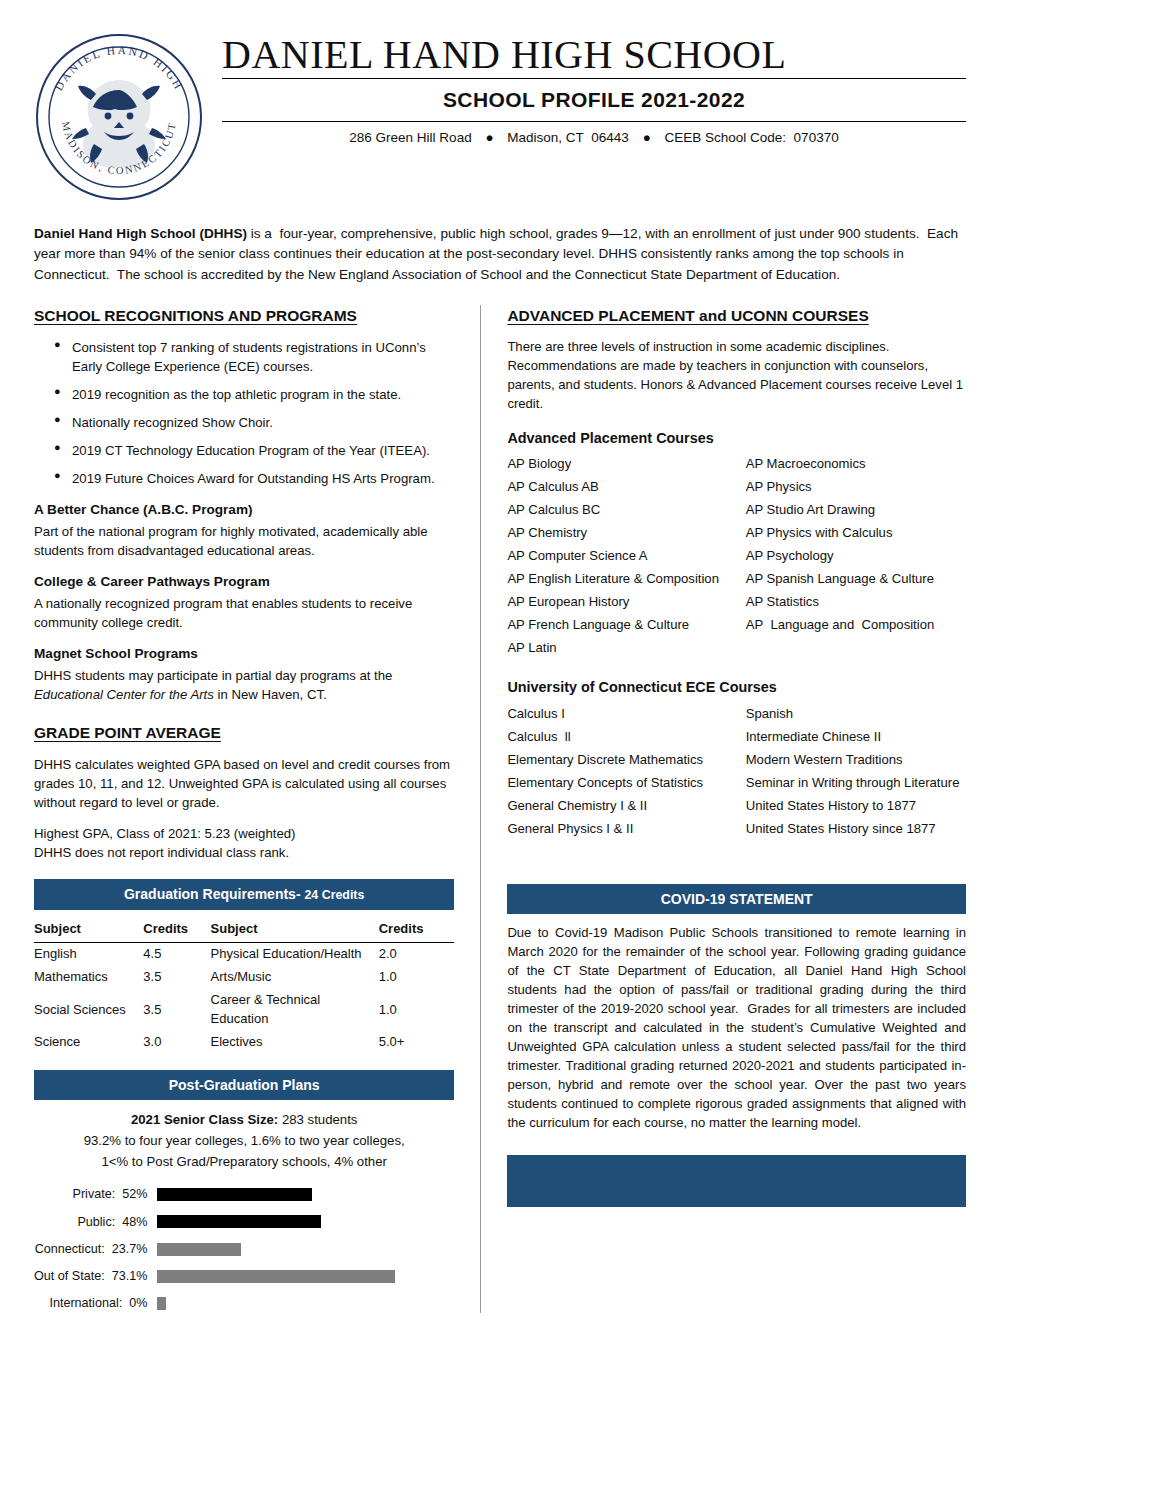DANIEL HAND HIGH MADISON, CONNECTICUT
DANIEL HAND HIGH SCHOOL
SCHOOL PROFILE 2021-2022
286 Green Hill Road ● Madison, CT 06443 ● CEEB School Code: 070370
Daniel Hand High School (DHHS) is a four-year, comprehensive, public high school, grades 9—12, with an enrollment of just under 900 students. Each year more than 94% of the senior class continues their education at the post-secondary level. DHHS consistently ranks among the top schools in Connecticut. The school is accredited by the New England Association of School and the Connecticut State Department of Education.
SCHOOL RECOGNITIONS AND PROGRAMS
Consistent top 7 ranking of students registrations in UConn’s Early College Experience (ECE) courses.
2019 recognition as the top athletic program in the state.
Nationally recognized Show Choir.
2019 CT Technology Education Program of the Year (ITEEA).
2019 Future Choices Award for Outstanding HS Arts Program.
A Better Chance (A.B.C. Program)
Part of the national program for highly motivated, academically able students from disadvantaged educational areas.
College & Career Pathways Program
A nationally recognized program that enables students to receive community college credit.
Magnet School Programs
DHHS students may participate in partial day programs at the Educational Center for the Arts in New Haven, CT.
GRADE POINT AVERAGE
DHHS calculates weighted GPA based on level and credit courses from grades 10, 11, and 12. Unweighted GPA is calculated using all courses without regard to level or grade.
Highest GPA, Class of 2021: 5.23 (weighted)
DHHS does not report individual class rank.
Graduation Requirements- 24 Credits
| Subject | Credits | Subject | Credits |
| --- | --- | --- | --- |
| English | 4.5 | Physical Education/Health | 2.0 |
| Mathematics | 3.5 | Arts/Music | 1.0 |
| Social Sciences | 3.5 | Career & Technical Education | 1.0 |
| Science | 3.0 | Electives | 5.0+ |
Post-Graduation Plans
2021 Senior Class Size: 283 students
93.2% to four year colleges, 1.6% to two year colleges,
1<% to Post Grad/Preparatory schools, 4% other
Private: 52%
Public: 48%
Connecticut: 23.7%
Out of State: 73.1%
International: 0%
ADVANCED PLACEMENT and UCONN COURSES
There are three levels of instruction in some academic disciplines. Recommendations are made by teachers in conjunction with counselors, parents, and students. Honors & Advanced Placement courses receive Level 1 credit.
Advanced Placement Courses
AP Biology
AP Macroeconomics
AP Calculus AB
AP Physics
AP Calculus BC
AP Studio Art Drawing
AP Chemistry
AP Physics with Calculus
AP Computer Science A
AP Psychology
AP English Literature & Composition
AP Spanish Language & Culture
AP European History
AP Statistics
AP French Language & Culture
AP Language and Composition
AP Latin
University of Connecticut ECE Courses
Calculus I
Spanish
Calculus ll
Intermediate Chinese II
Elementary Discrete Mathematics
Modern Western Traditions
Elementary Concepts of Statistics
Seminar in Writing through Literature
General Chemistry I & II
United States History to 1877
General Physics I & II
United States History since 1877
COVID-19 STATEMENT
Due to Covid-19 Madison Public Schools transitioned to remote learning in March 2020 for the remainder of the school year. Following grading guidance of the CT State Department of Education, all Daniel Hand High School students had the option of pass/fail or traditional grading during the third trimester of the 2019-2020 school year. Grades for all trimesters are included on the transcript and calculated in the student’s Cumulative Weighted and Unweighted GPA calculation unless a student selected pass/fail for the third trimester. Traditional grading returned 2020-2021 and students participated in-person, hybrid and remote over the school year. Over the past two years students continued to complete rigorous graded assignments that aligned with the curriculum for each course, no matter the learning model.